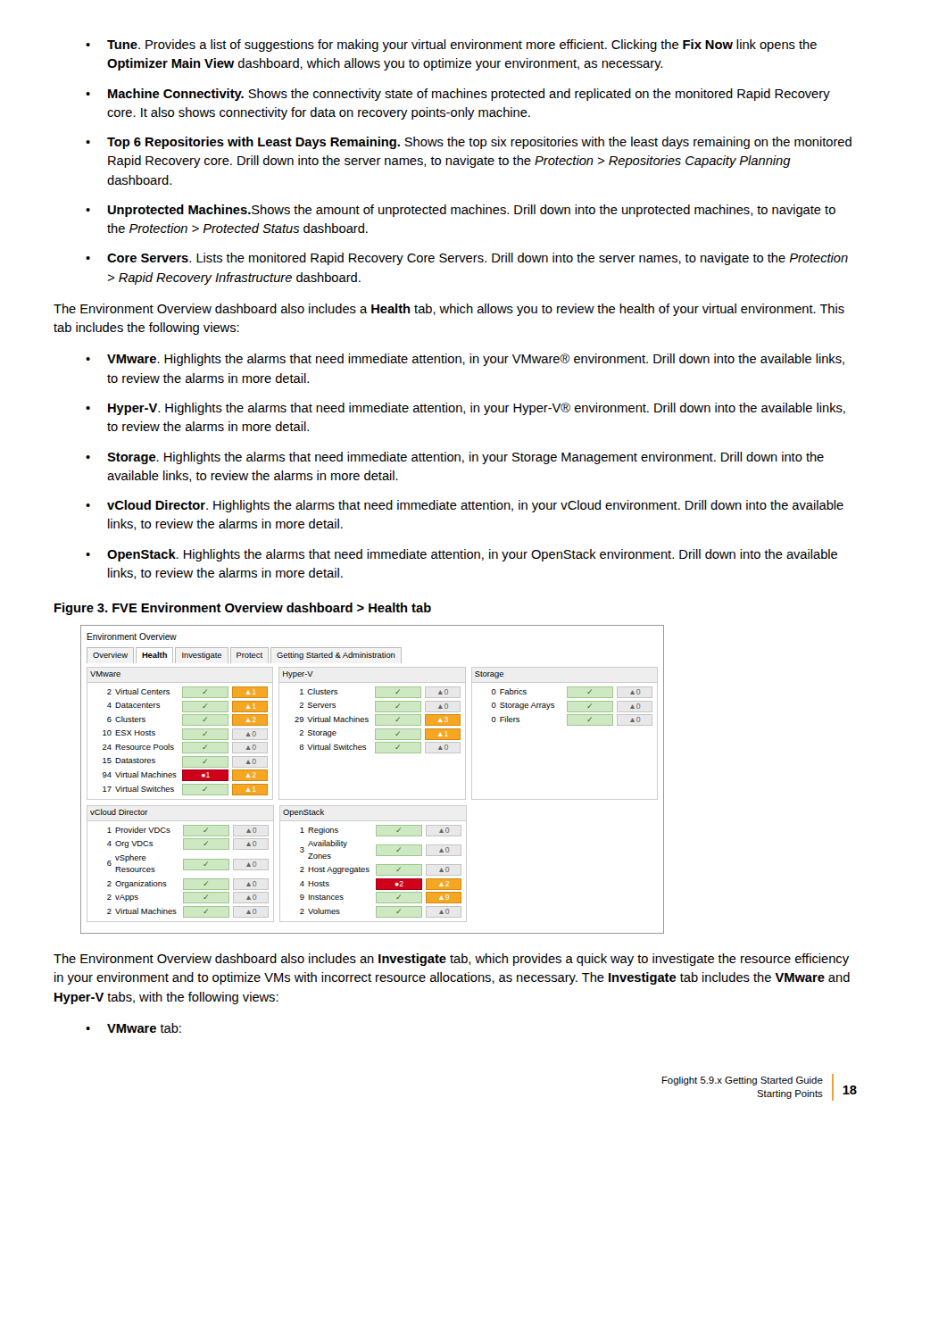Tune. Provides a list of suggestions for making your virtual environment more efficient. Clicking the Fix Now link opens the Optimizer Main View dashboard, which allows you to optimize your environment, as necessary.
Machine Connectivity. Shows the connectivity state of machines protected and replicated on the monitored Rapid Recovery core. It also shows connectivity for data on recovery points-only machine.
Top 6 Repositories with Least Days Remaining. Shows the top six repositories with the least days remaining on the monitored Rapid Recovery core. Drill down into the server names, to navigate to the Protection > Repositories Capacity Planning dashboard.
Unprotected Machines. Shows the amount of unprotected machines. Drill down into the unprotected machines, to navigate to the Protection > Protected Status dashboard.
Core Servers. Lists the monitored Rapid Recovery Core Servers. Drill down into the server names, to navigate to the Protection > Rapid Recovery Infrastructure dashboard.
The Environment Overview dashboard also includes a Health tab, which allows you to review the health of your virtual environment. This tab includes the following views:
VMware. Highlights the alarms that need immediate attention, in your VMware® environment. Drill down into the available links, to review the alarms in more detail.
Hyper-V. Highlights the alarms that need immediate attention, in your Hyper-V® environment. Drill down into the available links, to review the alarms in more detail.
Storage. Highlights the alarms that need immediate attention, in your Storage Management environment. Drill down into the available links, to review the alarms in more detail.
vCloud Director. Highlights the alarms that need immediate attention, in your vCloud environment. Drill down into the available links, to review the alarms in more detail.
OpenStack. Highlights the alarms that need immediate attention, in your OpenStack environment. Drill down into the available links, to review the alarms in more detail.
Figure 3. FVE Environment Overview dashboard > Health tab
Environment Overview
Overview
Health
Investigate
Protect
Getting Started & Administration
VMware
| 2 | Virtual Centers | ✓ | ▲1 |
| 4 | Datacenters | ✓ | ▲1 |
| 6 | Clusters | ✓ | ▲2 |
| 10 | ESX Hosts | ✓ | ▲0 |
| 24 | Resource Pools | ✓ | ▲0 |
| 15 | Datastores | ✓ | ▲0 |
| 94 | Virtual Machines | ●1 | ▲2 |
| 17 | Virtual Switches | ✓ | ▲1 |
Hyper-V
| 1 | Clusters | ✓ | ▲0 |
| 2 | Servers | ✓ | ▲0 |
| 29 | Virtual Machines | ✓ | ▲3 |
| 2 | Storage | ✓ | ▲1 |
| 8 | Virtual Switches | ✓ | ▲0 |
Storage
| 0 | Fabrics | ✓ | ▲0 |
| 0 | Storage Arrays | ✓ | ▲0 |
| 0 | Filers | ✓ | ▲0 |
vCloud Director
| 1 | Provider VDCs | ✓ | ▲0 |
| 4 | Org VDCs | ✓ | ▲0 |
| 6 | vSphere Resources | ✓ | ▲0 |
| 2 | Organizations | ✓ | ▲0 |
| 2 | vApps | ✓ | ▲0 |
| 2 | Virtual Machines | ✓ | ▲0 |
OpenStack
| 1 | Regions | ✓ | ▲0 |
| 3 | Availability Zones | ✓ | ▲0 |
| 2 | Host Aggregates | ✓ | ▲0 |
| 4 | Hosts | ●2 | ▲2 |
| 9 | Instances | ✓ | ▲9 |
| 2 | Volumes | ✓ | ▲0 |
The Environment Overview dashboard also includes an Investigate tab, which provides a quick way to investigate the resource efficiency in your environment and to optimize VMs with incorrect resource allocations, as necessary. The Investigate tab includes the VMware and Hyper-V tabs, with the following views:
VMware tab:
Foglight 5.9.x Getting Started Guide
Starting Points
18